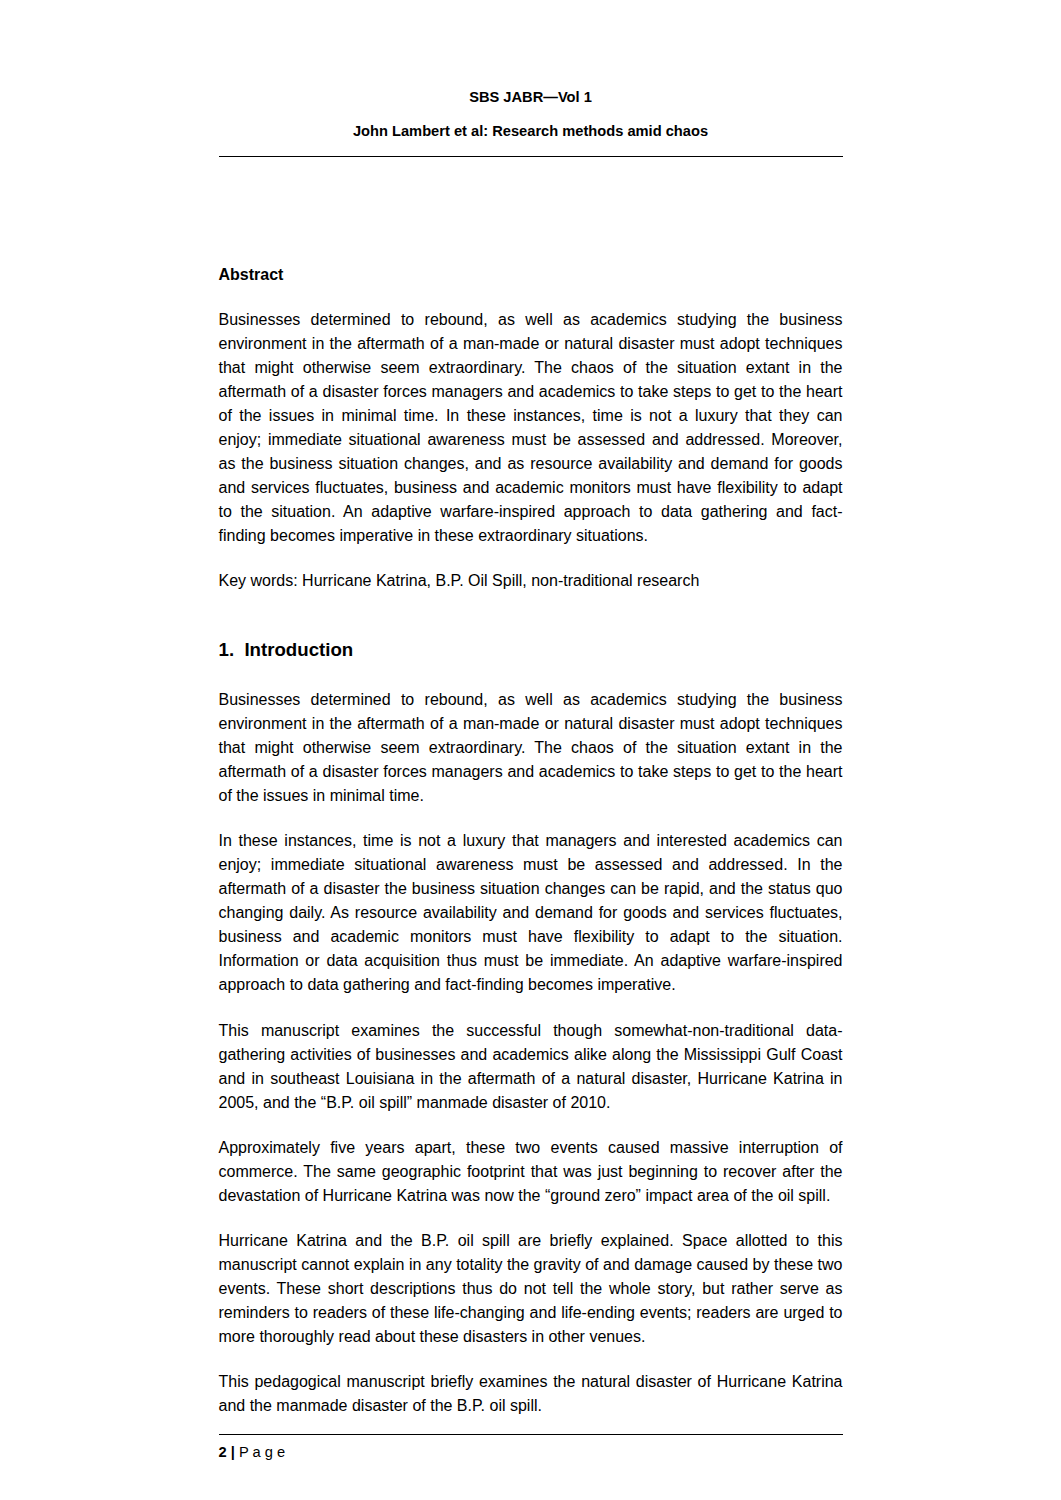SBS JABR—Vol 1
John Lambert et al: Research methods amid chaos
Abstract
Businesses determined to rebound, as well as academics studying the business environment in the aftermath of a man-made or natural disaster must adopt techniques that might otherwise seem extraordinary. The chaos of the situation extant in the aftermath of a disaster forces managers and academics to take steps to get to the heart of the issues in minimal time. In these instances, time is not a luxury that they can enjoy; immediate situational awareness must be assessed and addressed. Moreover, as the business situation changes, and as resource availability and demand for goods and services fluctuates, business and academic monitors must have flexibility to adapt to the situation. An adaptive warfare-inspired approach to data gathering and fact-finding becomes imperative in these extraordinary situations.
Key words: Hurricane Katrina, B.P. Oil Spill, non-traditional research
1. Introduction
Businesses determined to rebound, as well as academics studying the business environment in the aftermath of a man-made or natural disaster must adopt techniques that might otherwise seem extraordinary. The chaos of the situation extant in the aftermath of a disaster forces managers and academics to take steps to get to the heart of the issues in minimal time.
In these instances, time is not a luxury that managers and interested academics can enjoy; immediate situational awareness must be assessed and addressed. In the aftermath of a disaster the business situation changes can be rapid, and the status quo changing daily. As resource availability and demand for goods and services fluctuates, business and academic monitors must have flexibility to adapt to the situation. Information or data acquisition thus must be immediate. An adaptive warfare-inspired approach to data gathering and fact-finding becomes imperative.
This manuscript examines the successful though somewhat-non-traditional data-gathering activities of businesses and academics alike along the Mississippi Gulf Coast and in southeast Louisiana in the aftermath of a natural disaster, Hurricane Katrina in 2005, and the “B.P. oil spill” manmade disaster of 2010.
Approximately five years apart, these two events caused massive interruption of commerce. The same geographic footprint that was just beginning to recover after the devastation of Hurricane Katrina was now the “ground zero” impact area of the oil spill.
Hurricane Katrina and the B.P. oil spill are briefly explained. Space allotted to this manuscript cannot explain in any totality the gravity of and damage caused by these two events. These short descriptions thus do not tell the whole story, but rather serve as reminders to readers of these life-changing and life-ending events; readers are urged to more thoroughly read about these disasters in other venues.
This pedagogical manuscript briefly examines the natural disaster of Hurricane Katrina and the manmade disaster of the B.P. oil spill.
2 | P a g e